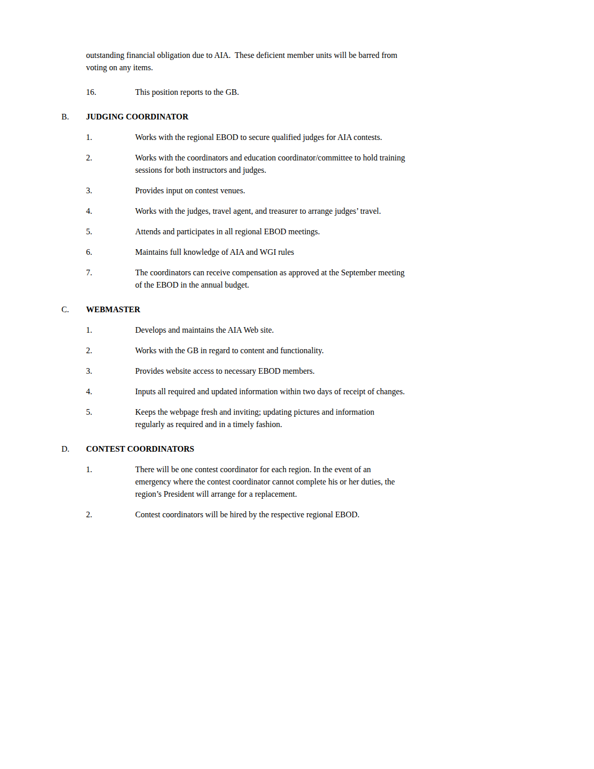outstanding financial obligation due to AIA. These deficient member units will be barred from voting on any items.
16. This position reports to the GB.
B. JUDGING COORDINATOR
1. Works with the regional EBOD to secure qualified judges for AIA contests.
2. Works with the coordinators and education coordinator/committee to hold training sessions for both instructors and judges.
3. Provides input on contest venues.
4. Works with the judges, travel agent, and treasurer to arrange judges’ travel.
5. Attends and participates in all regional EBOD meetings.
6. Maintains full knowledge of AIA and WGI rules
7. The coordinators can receive compensation as approved at the September meeting of the EBOD in the annual budget.
C. WEBMASTER
1. Develops and maintains the AIA Web site.
2. Works with the GB in regard to content and functionality.
3. Provides website access to necessary EBOD members.
4. Inputs all required and updated information within two days of receipt of changes.
5. Keeps the webpage fresh and inviting; updating pictures and information regularly as required and in a timely fashion.
D. CONTEST COORDINATORS
1. There will be one contest coordinator for each region. In the event of an emergency where the contest coordinator cannot complete his or her duties, the region’s President will arrange for a replacement.
2. Contest coordinators will be hired by the respective regional EBOD.